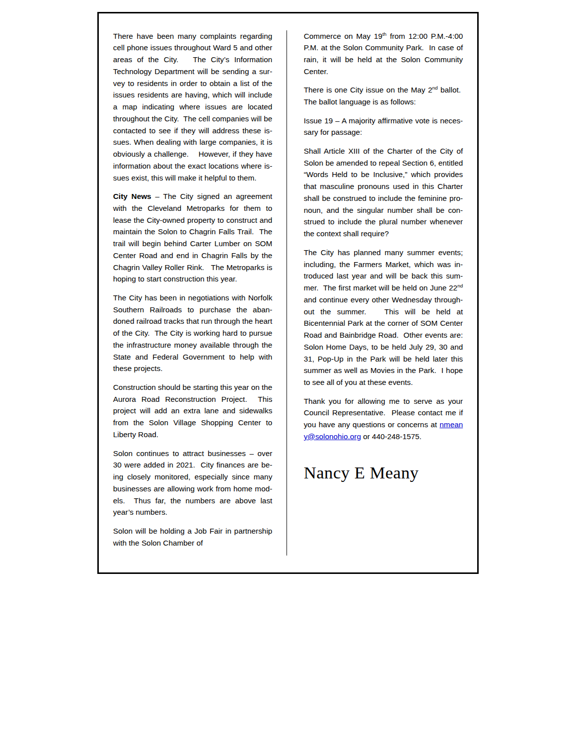There have been many complaints regarding cell phone issues throughout Ward 5 and other areas of the City. The City’s Information Technology Department will be sending a survey to residents in order to obtain a list of the issues residents are having, which will include a map indicating where issues are located throughout the City. The cell companies will be contacted to see if they will address these issues. When dealing with large companies, it is obviously a challenge. However, if they have information about the exact locations where issues exist, this will make it helpful to them.
City News – The City signed an agreement with the Cleveland Metroparks for them to lease the City-owned property to construct and maintain the Solon to Chagrin Falls Trail. The trail will begin behind Carter Lumber on SOM Center Road and end in Chagrin Falls by the Chagrin Valley Roller Rink. The Metroparks is hoping to start construction this year.
The City has been in negotiations with Norfolk Southern Railroads to purchase the abandoned railroad tracks that run through the heart of the City. The City is working hard to pursue the infrastructure money available through the State and Federal Government to help with these projects.
Construction should be starting this year on the Aurora Road Reconstruction Project. This project will add an extra lane and sidewalks from the Solon Village Shopping Center to Liberty Road.
Solon continues to attract businesses – over 30 were added in 2021. City finances are being closely monitored, especially since many businesses are allowing work from home models. Thus far, the numbers are above last year’s numbers.
Solon will be holding a Job Fair in partnership with the Solon Chamber of
Commerce on May 19th from 12:00 P.M.-4:00 P.M. at the Solon Community Park. In case of rain, it will be held at the Solon Community Center.
There is one City issue on the May 2nd ballot. The ballot language is as follows:
Issue 19 – A majority affirmative vote is necessary for passage:
Shall Article XIII of the Charter of the City of Solon be amended to repeal Section 6, entitled “Words Held to be Inclusive,” which provides that masculine pronouns used in this Charter shall be construed to include the feminine pronoun, and the singular number shall be construed to include the plural number whenever the context shall require?
The City has planned many summer events; including, the Farmers Market, which was introduced last year and will be back this summer. The first market will be held on June 22nd and continue every other Wednesday throughout the summer. This will be held at Bicentennial Park at the corner of SOM Center Road and Bainbridge Road. Other events are: Solon Home Days, to be held July 29, 30 and 31, Pop-Up in the Park will be held later this summer as well as Movies in the Park. I hope to see all of you at these events.
Thank you for allowing me to serve as your Council Representative. Please contact me if you have any questions or concerns at nmeany@solonohio.org or 440-248-1575.
Nancy E Meany